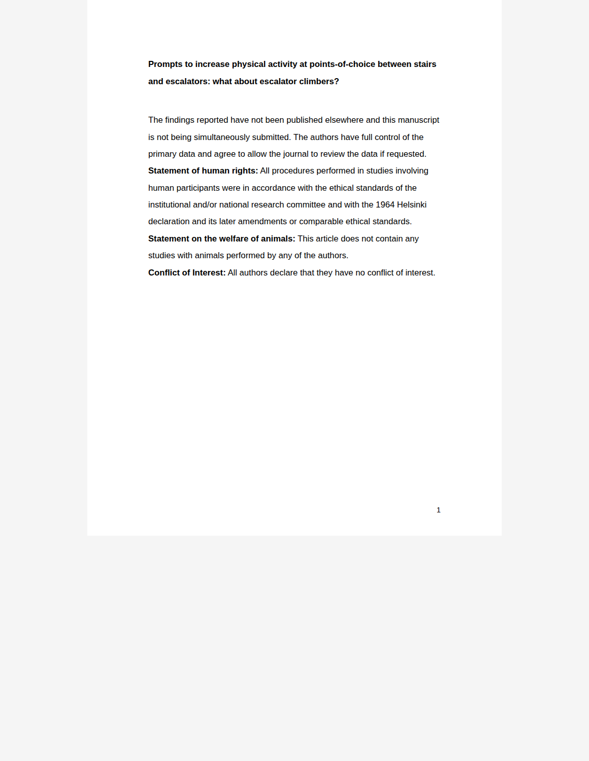Prompts to increase physical activity at points-of-choice between stairs and escalators: what about escalator climbers?
The findings reported have not been published elsewhere and this manuscript is not being simultaneously submitted. The authors have full control of the primary data and agree to allow the journal to review the data if requested.
Statement of human rights: All procedures performed in studies involving human participants were in accordance with the ethical standards of the institutional and/or national research committee and with the 1964 Helsinki declaration and its later amendments or comparable ethical standards.
Statement on the welfare of animals: This article does not contain any studies with animals performed by any of the authors.
Conflict of Interest: All authors declare that they have no conflict of interest.
1